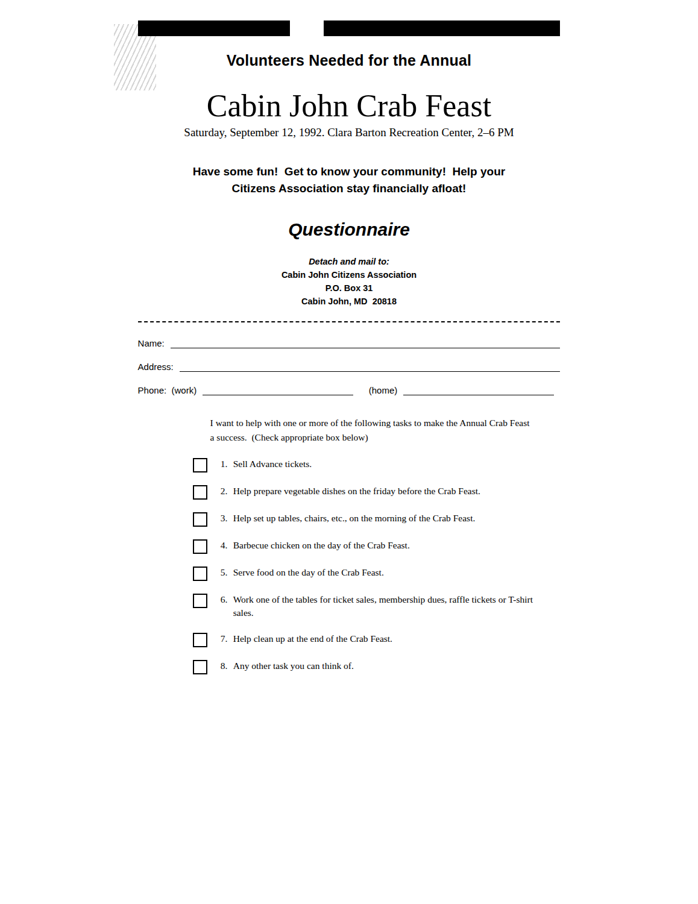Volunteers Needed for the Annual
Cabin John Crab Feast
Saturday, September 12, 1992. Clara Barton Recreation Center, 2–6 PM
Have some fun! Get to know your community! Help your
Citizens Association stay financially afloat!
Questionnaire
Detach and mail to:
Cabin John Citizens Association
P.O. Box 31
Cabin John, MD 20818
Name:
Address:
Phone: (work) (home)
I want to help with one or more of the following tasks to make the Annual Crab Feast a success. (Check appropriate box below)
1. Sell Advance tickets.
2. Help prepare vegetable dishes on the friday before the Crab Feast.
3. Help set up tables, chairs, etc., on the morning of the Crab Feast.
4. Barbecue chicken on the day of the Crab Feast.
5. Serve food on the day of the Crab Feast.
6. Work one of the tables for ticket sales, membership dues, raffle tickets or T-shirt sales.
7. Help clean up at the end of the Crab Feast.
8. Any other task you can think of.